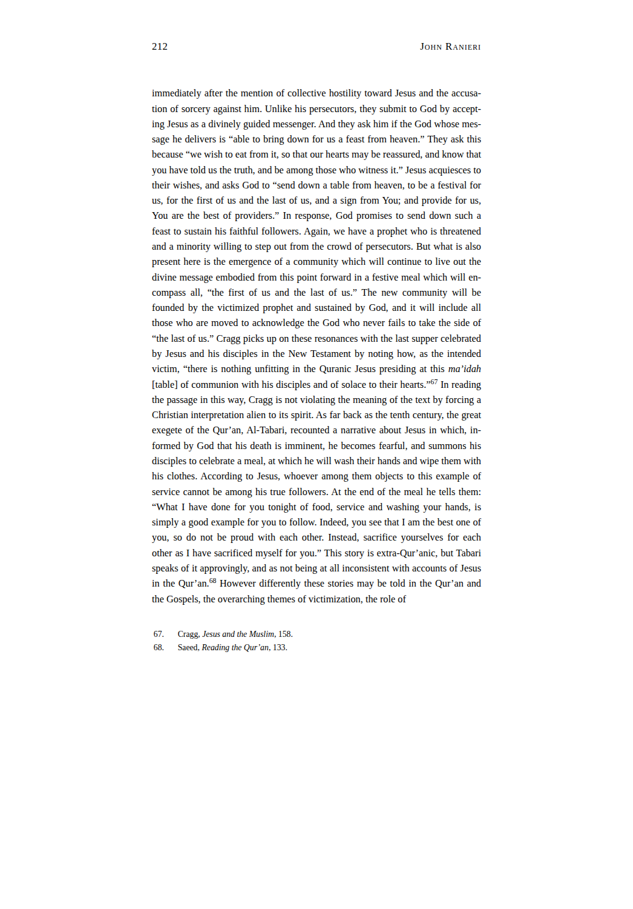212 John Ranieri
immediately after the mention of collective hostility toward Jesus and the accusation of sorcery against him. Unlike his persecutors, they submit to God by accepting Jesus as a divinely guided messenger. And they ask him if the God whose message he delivers is “able to bring down for us a feast from heaven.” They ask this because “we wish to eat from it, so that our hearts may be reassured, and know that you have told us the truth, and be among those who witness it.” Jesus acquiesces to their wishes, and asks God to “send down a table from heaven, to be a festival for us, for the first of us and the last of us, and a sign from You; and provide for us, You are the best of providers.” In response, God promises to send down such a feast to sustain his faithful followers. Again, we have a prophet who is threatened and a minority willing to step out from the crowd of persecutors. But what is also present here is the emergence of a community which will continue to live out the divine message embodied from this point forward in a festive meal which will encompass all, “the first of us and the last of us.” The new community will be founded by the victimized prophet and sustained by God, and it will include all those who are moved to acknowledge the God who never fails to take the side of “the last of us.” Cragg picks up on these resonances with the last supper celebrated by Jesus and his disciples in the New Testament by noting how, as the intended victim, “there is nothing unfitting in the Quranic Jesus presiding at this ma’idah [table] of communion with his disciples and of solace to their hearts.”67 In reading the passage in this way, Cragg is not violating the meaning of the text by forcing a Christian interpretation alien to its spirit. As far back as the tenth century, the great exegete of the Qur’an, Al-Tabari, recounted a narrative about Jesus in which, informed by God that his death is imminent, he becomes fearful, and summons his disciples to celebrate a meal, at which he will wash their hands and wipe them with his clothes. According to Jesus, whoever among them objects to this example of service cannot be among his true followers. At the end of the meal he tells them: “What I have done for you tonight of food, service and washing your hands, is simply a good example for you to follow. Indeed, you see that I am the best one of you, so do not be proud with each other. Instead, sacrifice yourselves for each other as I have sacrificed myself for you.” This story is extra-Qur’anic, but Tabari speaks of it approvingly, and as not being at all inconsistent with accounts of Jesus in the Qur’an.68 However differently these stories may be told in the Qur’an and the Gospels, the overarching themes of victimization, the role of
67. Cragg, Jesus and the Muslim, 158.
68. Saeed, Reading the Qur’an, 133.